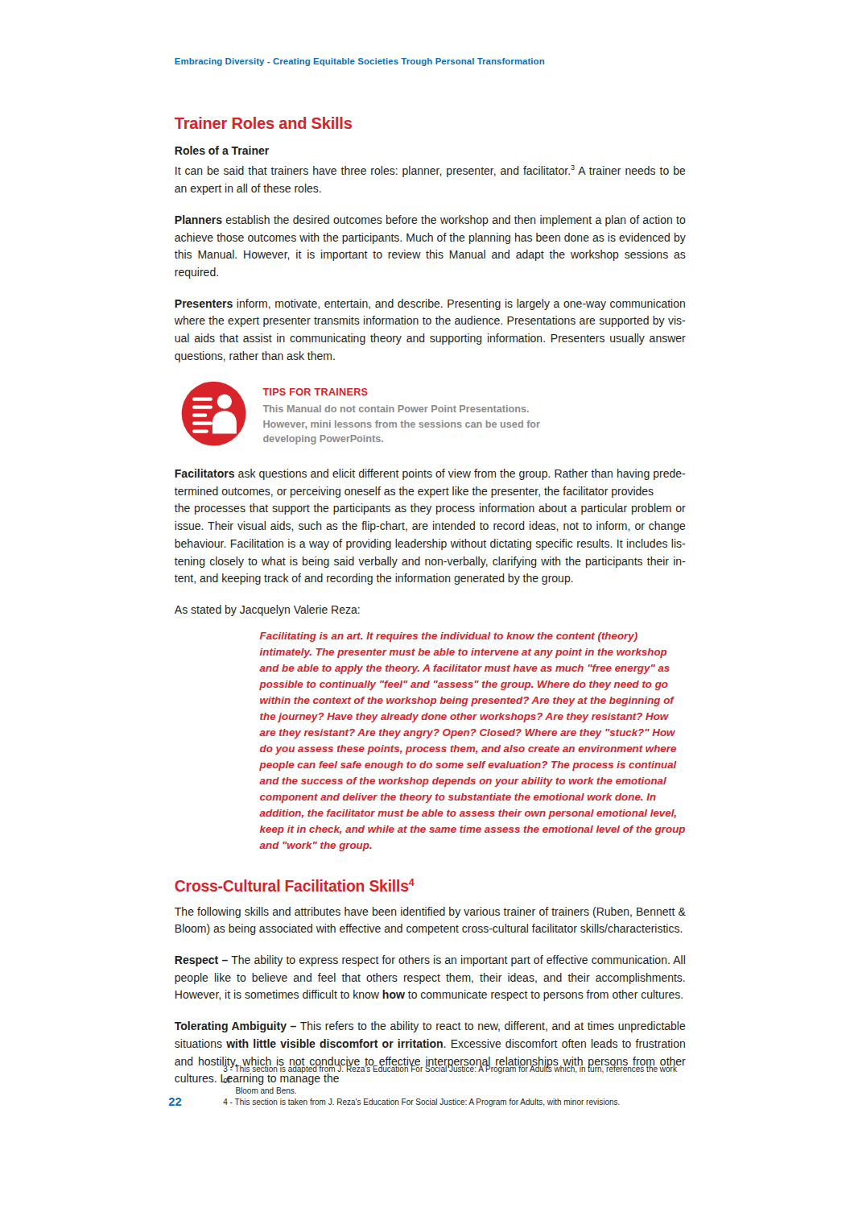Embracing Diversity - Creating Equitable Societies Trough Personal Transformation
Trainer Roles and Skills
Roles of a Trainer
It can be said that trainers have three roles: planner, presenter, and facilitator.3 A trainer needs to be an expert in all of these roles.
Planners establish the desired outcomes before the workshop and then implement a plan of action to achieve those outcomes with the participants. Much of the planning has been done as is evidenced by this Manual. However, it is important to review this Manual and adapt the workshop sessions as required.
Presenters inform, motivate, entertain, and describe. Presenting is largely a one-way communication where the expert presenter transmits information to the audience. Presentations are supported by visual aids that assist in communicating theory and supporting information. Presenters usually answer questions, rather than ask them.
TIPS FOR TRAINERS
This Manual do not contain Power Point Presentations.
However, mini lessons from the sessions can be used for
developing PowerPoints.
Facilitators ask questions and elicit different points of view from the group. Rather than having predetermined outcomes, or perceiving oneself as the expert like the presenter, the facilitator provides
the processes that support the participants as they process information about a particular problem or issue. Their visual aids, such as the flip-chart, are intended to record ideas, not to inform, or change behaviour. Facilitation is a way of providing leadership without dictating specific results. It includes listening closely to what is being said verbally and non-verbally, clarifying with the participants their intent, and keeping track of and recording the information generated by the group.
As stated by Jacquelyn Valerie Reza:
Facilitating is an art. It requires the individual to know the content (theory) intimately. The presenter must be able to intervene at any point in the workshop and be able to apply the theory. A facilitator must have as much "free energy" as possible to continually "feel" and "assess" the group. Where do they need to go within the context of the workshop being presented? Are they at the beginning of the journey? Have they already done other workshops? Are they resistant? How are they resistant? Are they angry? Open? Closed? Where are they "stuck?" How do you assess these points, process them, and also create an environment where people can feel safe enough to do some self evaluation? The process is continual and the success of the workshop depends on your ability to work the emotional component and deliver the theory to substantiate the emotional work done. In addition, the facilitator must be able to assess their own personal emotional level, keep it in check, and while at the same time assess the emotional level of the group and "work" the group.
Cross-Cultural Facilitation Skills4
The following skills and attributes have been identified by various trainer of trainers (Ruben, Bennett & Bloom) as being associated with effective and competent cross-cultural facilitator skills/characteristics.
Respect – The ability to express respect for others is an important part of effective communication. All people like to believe and feel that others respect them, their ideas, and their accomplishments. However, it is sometimes difficult to know how to communicate respect to persons from other cultures.
Tolerating Ambiguity – This refers to the ability to react to new, different, and at times unpredictable situations with little visible discomfort or irritation. Excessive discomfort often leads to frustration and hostility, which is not conducive to effective interpersonal relationships with persons from other cultures. Learning to manage the
3 - This section is adapted from J. Reza's Education For Social Justice: A Program for Adults which, in turn, references the work of
Bloom and Bens.
4 - This section is taken from J. Reza's Education For Social Justice: A Program for Adults, with minor revisions.
22